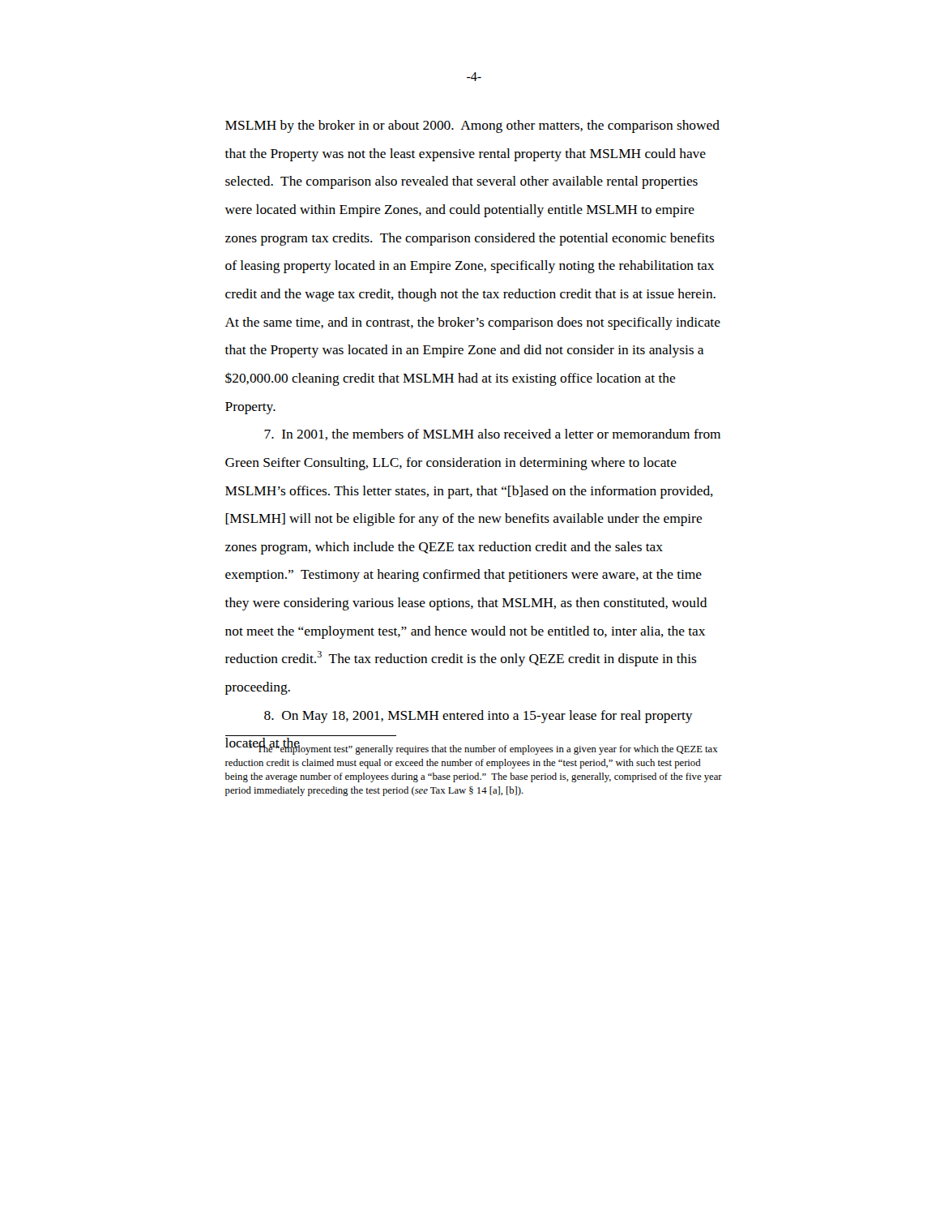-4-
MSLMH by the broker in or about 2000. Among other matters, the comparison showed that the Property was not the least expensive rental property that MSLMH could have selected. The comparison also revealed that several other available rental properties were located within Empire Zones, and could potentially entitle MSLMH to empire zones program tax credits. The comparison considered the potential economic benefits of leasing property located in an Empire Zone, specifically noting the rehabilitation tax credit and the wage tax credit, though not the tax reduction credit that is at issue herein. At the same time, and in contrast, the broker’s comparison does not specifically indicate that the Property was located in an Empire Zone and did not consider in its analysis a $20,000.00 cleaning credit that MSLMH had at its existing office location at the Property.
7. In 2001, the members of MSLMH also received a letter or memorandum from Green Seifter Consulting, LLC, for consideration in determining where to locate MSLMH’s offices. This letter states, in part, that “[b]ased on the information provided, [MSLMH] will not be eligible for any of the new benefits available under the empire zones program, which include the QEZE tax reduction credit and the sales tax exemption.” Testimony at hearing confirmed that petitioners were aware, at the time they were considering various lease options, that MSLMH, as then constituted, would not meet the “employment test,” and hence would not be entitled to, inter alia, the tax reduction credit.3 The tax reduction credit is the only QEZE credit in dispute in this proceeding.
8. On May 18, 2001, MSLMH entered into a 15-year lease for real property located at the
3 The “employment test” generally requires that the number of employees in a given year for which the QEZE tax reduction credit is claimed must equal or exceed the number of employees in the “test period,” with such test period being the average number of employees during a “base period.” The base period is, generally, comprised of the five year period immediately preceding the test period (see Tax Law § 14 [a], [b]).